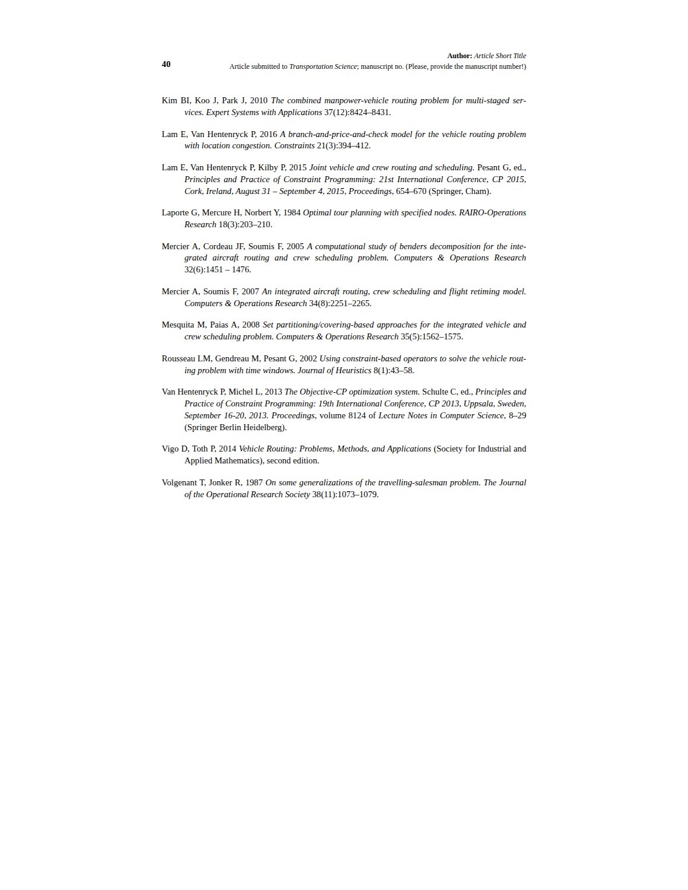40
Author: Article Short Title
Article submitted to Transportation Science; manuscript no. (Please, provide the manuscript number!)
Kim BI, Koo J, Park J, 2010 The combined manpower-vehicle routing problem for multi-staged services. Expert Systems with Applications 37(12):8424–8431.
Lam E, Van Hentenryck P, 2016 A branch-and-price-and-check model for the vehicle routing problem with location congestion. Constraints 21(3):394–412.
Lam E, Van Hentenryck P, Kilby P, 2015 Joint vehicle and crew routing and scheduling. Pesant G, ed., Principles and Practice of Constraint Programming: 21st International Conference, CP 2015, Cork, Ireland, August 31 – September 4, 2015, Proceedings, 654–670 (Springer, Cham).
Laporte G, Mercure H, Norbert Y, 1984 Optimal tour planning with specified nodes. RAIRO-Operations Research 18(3):203–210.
Mercier A, Cordeau JF, Soumis F, 2005 A computational study of benders decomposition for the integrated aircraft routing and crew scheduling problem. Computers & Operations Research 32(6):1451 – 1476.
Mercier A, Soumis F, 2007 An integrated aircraft routing, crew scheduling and flight retiming model. Computers & Operations Research 34(8):2251–2265.
Mesquita M, Paias A, 2008 Set partitioning/covering-based approaches for the integrated vehicle and crew scheduling problem. Computers & Operations Research 35(5):1562–1575.
Rousseau LM, Gendreau M, Pesant G, 2002 Using constraint-based operators to solve the vehicle routing problem with time windows. Journal of Heuristics 8(1):43–58.
Van Hentenryck P, Michel L, 2013 The Objective-CP optimization system. Schulte C, ed., Principles and Practice of Constraint Programming: 19th International Conference, CP 2013, Uppsala, Sweden, September 16-20, 2013. Proceedings, volume 8124 of Lecture Notes in Computer Science, 8–29 (Springer Berlin Heidelberg).
Vigo D, Toth P, 2014 Vehicle Routing: Problems, Methods, and Applications (Society for Industrial and Applied Mathematics), second edition.
Volgenant T, Jonker R, 1987 On some generalizations of the travelling-salesman problem. The Journal of the Operational Research Society 38(11):1073–1079.